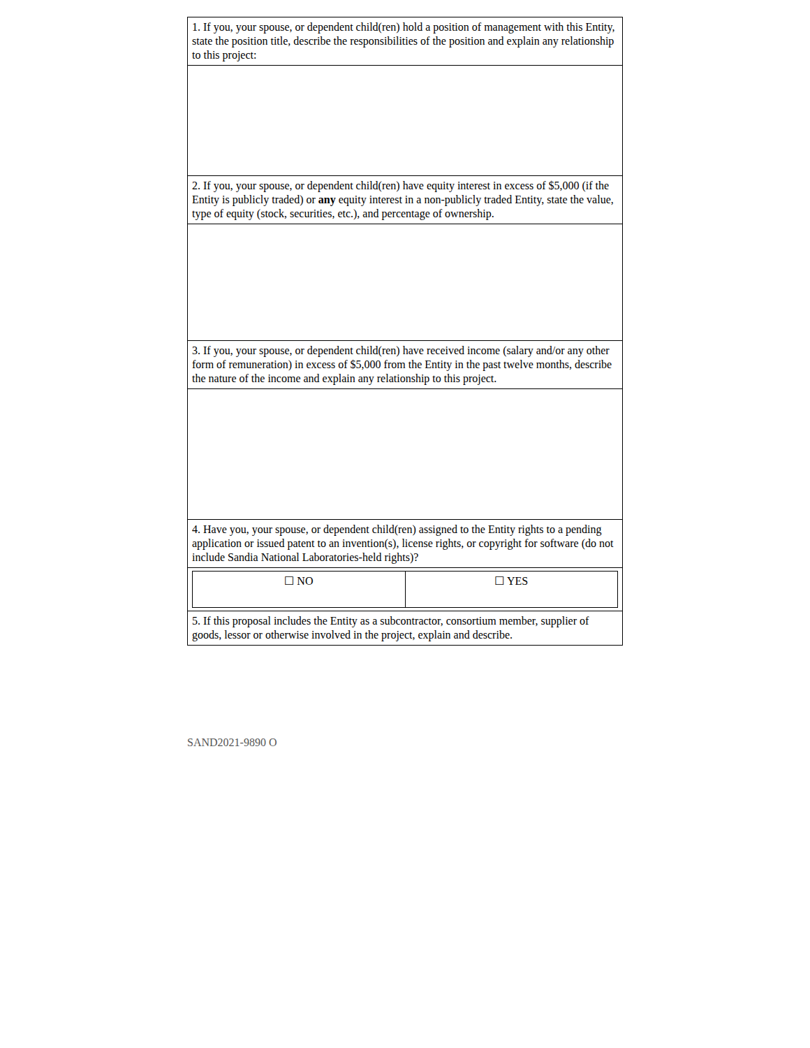| 1. If you, your spouse, or dependent child(ren) hold a position of management with this Entity, state the position title, describe the responsibilities of the position and explain any relationship to this project: |
| 2. If you, your spouse, or dependent child(ren) have equity interest in excess of $5,000 (if the Entity is publicly traded) or any equity interest in a non-publicly traded Entity, state the value, type of equity (stock, securities, etc.), and percentage of ownership. |
| 3. If you, your spouse, or dependent child(ren) have received income (salary and/or any other form of remuneration) in excess of $5,000 from the Entity in the past twelve months, describe the nature of the income and explain any relationship to this project. |
| 4. Have you, your spouse, or dependent child(ren) assigned to the Entity rights to a pending application or issued patent to an invention(s), license rights, or copyright for software (do not include Sandia National Laboratories-held rights)? |
| / ☐ NO / ☐ YES / |
| 5. If this proposal includes the Entity as a subcontractor, consortium member, supplier of goods, lessor or otherwise involved in the project, explain and describe. |
SAND2021-9890 O